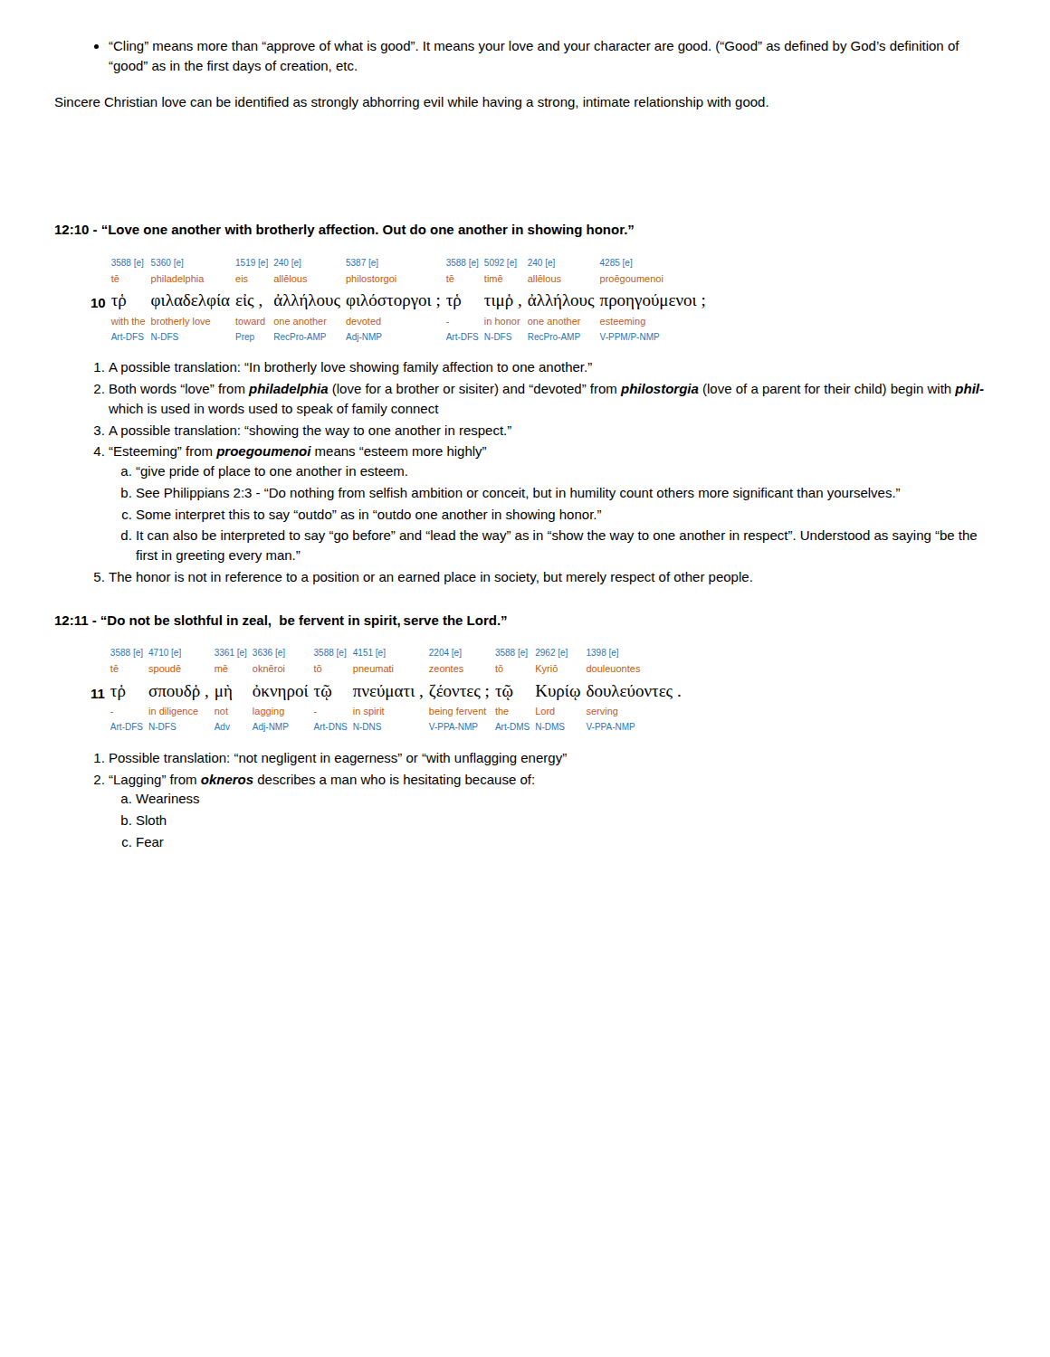“Cling” means more than “approve of what is good”. It means your love and your character are good. (“Good” as defined by God’s definition of “good” as in the first days of creation, etc.
Sincere Christian love can be identified as strongly abhorring evil while having a strong, intimate relationship with good.
12:10 - “Love one another with brotherly affection. Out do one another in showing honor.”
| | 3588 [e] | 5360 [e] | 1519 [e] | 240 [e] | 5387 [e] | 3588 [e] | 5092 [e] | 240 [e] | 4285 [e] |
| | tē | philadelphia | eis | allēlous | philostorgoi | tē | timē | allēlous | proēgoumenoi |
| 10 | τῥ | φιλαδελφία | εἰς , | ἀλλήλους | φιλόστοργοι ; | τῥ | τιμῥ , | ἀλλήλους | προηγούμενοι ; |
| | with the | brotherly love | toward | one another | devoted | - | in honor | one another | esteeming |
| | Art-DFS | N-DFS | Prep | RecPro-AMP | Adj-NMP | Art-DFS | N-DFS | RecPro-AMP | V-PPM/P-NMP |
A possible translation: “In brotherly love showing family affection to one another.”
Both words “love” from philadelphia (love for a brother or sisiter) and “devoted” from philostorgia (love of a parent for their child) begin with phil- which is used in words used to speak of family connect
A possible translation: “showing the way to one another in respect.”
“Esteeming” from proegoumenoi means “esteem more highly”
“give pride of place to one another in esteem.
See Philippians 2:3 - “Do nothing from selfish ambition or conceit, but in humility count others more significant than yourselves.”
Some interpret this to say “outdo” as in “outdo one another in showing honor.”
It can also be interpreted to say “go before” and “lead the way” as in “show the way to one another in respect”. Understood as saying “be the first in greeting every man.”
The honor is not in reference to a position or an earned place in society, but merely respect of other people.
12:11 - “Do not be slothful in zeal, be fervent in spirit, serve the Lord.”
| | 3588 [e] | 4710 [e] | 3361 [e] | 3636 [e] | 3588 [e] | 4151 [e] | 2204 [e] | 3588 [e] | 2962 [e] | 1398 [e] |
| | tē | spoudē | mē | oknēroi | tō | pneumati | zeontes | tō | Kyriō | douleuontes |
| 11 | τῥ | σπουδῥ , | μὴ | ὀκνηροί | τῷ | πνεύματι , | ζέοντες ; | τῷ | Κυρίῳ | δουλεύοντες . |
| | - | in diligence | not | lagging | - | in spirit | being fervent | the | Lord | serving |
| | Art-DFS | N-DFS | Adv | Adj-NMP | Art-DNS | N-DNS | V-PPA-NMP | Art-DMS | N-DMS | V-PPA-NMP |
Possible translation: “not negligent in eagerness” or “with unflagging energy”
“Lagging” from okneros describes a man who is hesitating because of:
Weariness
Sloth
Fear